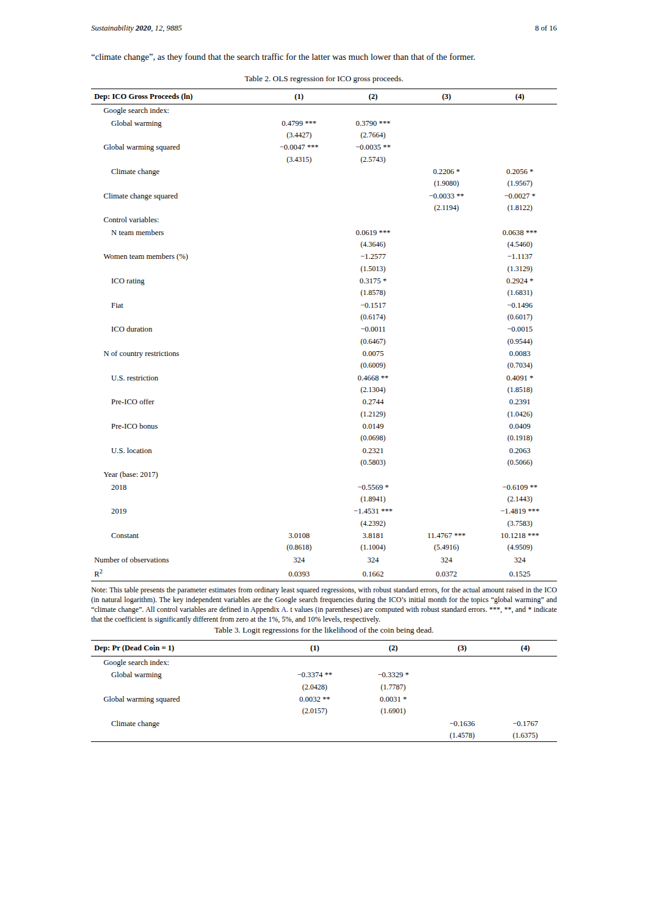Sustainability 2020, 12, 9885 8 of 16
“climate change”, as they found that the search traffic for the latter was much lower than that of the former.
Table 2. OLS regression for ICO gross proceeds.
| Dep: ICO Gross Proceeds (ln) | (1) | (2) | (3) | (4) |
| --- | --- | --- | --- | --- |
| Google search index: | | | | |
| Global warming | 0.4799 *** | 0.3790 *** | | |
| | (3.4427) | (2.7664) | | |
| Global warming squared | −0.0047 *** | −0.0035 ** | | |
| | (3.4315) | (2.5743) | | |
| Climate change | | | 0.2206 * | 0.2056 * |
| | | | (1.9080) | (1.9567) |
| Climate change squared | | | −0.0033 ** | −0.0027 * |
| | | | (2.1194) | (1.8122) |
| Control variables: | | | | |
| N team members | | 0.0619 *** | | 0.0638 *** |
| | | (4.3646) | | (4.5460) |
| Women team members (%) | | −1.2577 | | −1.1137 |
| | | (1.5013) | | (1.3129) |
| ICO rating | | 0.3175 * | | 0.2924 * |
| | | (1.8578) | | (1.6831) |
| Fiat | | −0.1517 | | −0.1496 |
| | | (0.6174) | | (0.6017) |
| ICO duration | | −0.0011 | | −0.0015 |
| | | (0.6467) | | (0.9544) |
| N of country restrictions | | 0.0075 | | 0.0083 |
| | | (0.6009) | | (0.7034) |
| U.S. restriction | | 0.4668 ** | | 0.4091 * |
| | | (2.1304) | | (1.8518) |
| Pre-ICO offer | | 0.2744 | | 0.2391 |
| | | (1.2129) | | (1.0426) |
| Pre-ICO bonus | | 0.0149 | | 0.0409 |
| | | (0.0698) | | (0.1918) |
| U.S. location | | 0.2321 | | 0.2063 |
| | | (0.5803) | | (0.5066) |
| Year (base: 2017) | | | | |
| 2018 | | −0.5569 * | | −0.6109 ** |
| | | (1.8941) | | (2.1443) |
| 2019 | | −1.4531 *** | | −1.4819 *** |
| | | (4.2392) | | (3.7583) |
| Constant | 3.0108 | 3.8181 | 11.4767 *** | 10.1218 *** |
| | (0.8618) | (1.1004) | (5.4916) | (4.9509) |
| Number of observations | 324 | 324 | 324 | 324 |
| R 2 | 0.0393 | 0.1662 | 0.0372 | 0.1525 |
Note: This table presents the parameter estimates from ordinary least squared regressions, with robust standard errors, for the actual amount raised in the ICO (in natural logarithm). The key independent variables are the Google search frequencies during the ICO’s initial month for the topics “global warming” and “climate change”. All control variables are defined in Appendix A. t values (in parentheses) are computed with robust standard errors. ***, **, and * indicate that the coefficient is significantly different from zero at the 1%, 5%, and 10% levels, respectively.
Table 3. Logit regressions for the likelihood of the coin being dead.
| Dep: Pr (Dead Coin = 1) | (1) | (2) | (3) | (4) |
| --- | --- | --- | --- | --- |
| Google search index: | | | | |
| Global warming | −0.3374 ** | −0.3329 * | | |
| | (2.0428) | (1.7787) | | |
| Global warming squared | 0.0032 ** | 0.0031 * | | |
| | (2.0157) | (1.6901) | | |
| Climate change | | | −0.1636 | −0.1767 |
| | | | (1.4578) | (1.6375) |